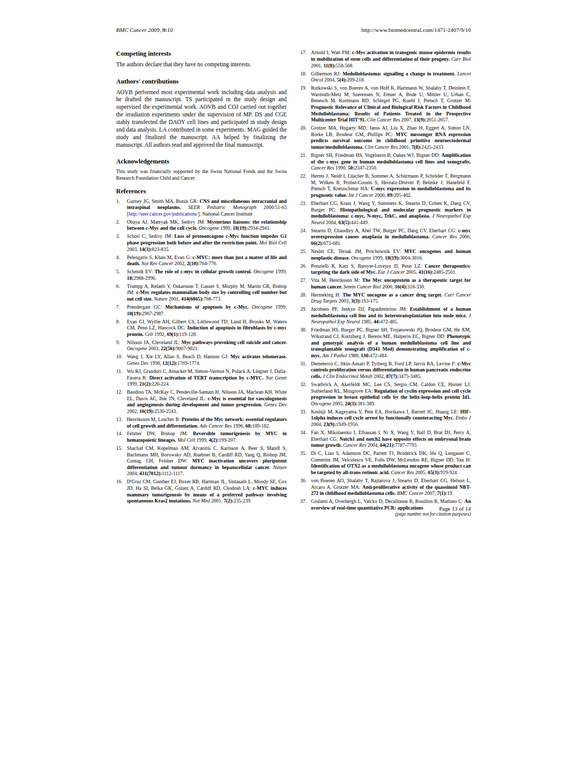BMC Cancer 2009, 9: 10
http://www.biomedcentral.com/1471-2407/9/10
Competing interests
The authors declare that they have no competing interests.
Authors' contributions
AOVB performed most experimental work including data analysis and he drafted the manuscript. TS participated in the study design and supervised the experimental work. AOVB and COJ carried out together the irradiation experiments under the supervision of MP. DS and CGE stably transfected the DAOY cell lines and participated in study design and data analysis. LA contributed in some experiments. MAG guided the study and finalized the manuscript. AA helped by finalizing the manuscript. All authors read and approved the final manuscript.
Acknowledgements
This study was financially supported by the Swiss National Fonds and the Swiss Research Foundation Child and Cancer.
References
Gurney JG, Smith MA, Bunin GR: CNS and miscellaneous intracranial and intraspinal neoplasms. SEER Pediatric Monograph 2000:51-63 [http://seer.cancer.gov/publications/]. National Cancer Institute
Obaya AJ, Mateyak MK, Sedivy JM: Mysterious liaisons: the relationship between c-Myc and the cell cycle. Oncogene 1999, 18(19): 2934-2941.
Schorl C, Sedivy JM: Loss of protooncogene c-Myc function impedes G1 phase progression both before and after the restriction point. Mol Biol Cell 2003, 14(3): 823-835.
Pelengaris S, Khan M, Evan G: c-MYC: more than just a matter of life and death. Nat Rev Cancer 2002, 2(10): 764-776.
Schmidt EV: The role of c-myc in cellular growth control. Oncogene 1999, 18: 2988-2996.
Trumpp A, Refaeli Y, Oskarsson T, Gasser S, Murphy M, Martin GR, Bishop JM: c-Myc regulates mammalian body size by controlling cell number but not cell size. Nature 2001, 414(6865): 768-773.
Prendergast GC: Mechanisms of apoptosis by c-Myc. Oncogene 1999, 18(19): 2967-2987.
Evan GI, Wyllie AH, Gilbert CS, Littlewood TD, Land H, Brooks M, Waters CM, Penn LZ, Hancock DC: Induction of apoptosis in fibroblasts by c-myc protein. Cell 1992, 69(1): 119-128.
Nilsson JA, Cleveland JL: Myc pathways provoking cell suicide and cancer. Oncogene 2003, 22(56): 9007-9021.
Wang J, Xie LY, Allan S, Beach D, Hannon GJ: Myc activates telomerase. Genes Dev 1998, 12(12): 1769-1774.
Wu KJ, Grandori C, Amacker M, Simon-Vermot N, Polack A, Lingner J, Dalla-Favera R: Direct activation of TERT transcription by c-MYC. Nat Genet 1999, 21(2): 220-224.
Baudino TA, McKay C, Pendeville-Samain H, Nilsson JA, Maclean KH, White EL, Davis AC, Ihle JN, Cleveland JL: c-Myc is essential for vasculogenesis and angiogenesis during development and tumor progression. Genes Dev 2002, 16(19): 2530-2543.
Henriksson M, Luscher B: Proteins of the Myc network: essential regulators of cell growth and differentiation. Adv Cancer Res 1996, 68: 109-182.
Felsher DW, Bishop JM: Reversible tumorigenesis by MYC in hematopoietic lineages. Mol Cell 1999, 4(2): 199-207.
Shachaf CM, Kopelman AM, Arvanitis C, Karlsson A, Beer S, Mandl S, Bachmann MH, Borowsky AD, Ruebner B, Cardiff RD, Yang Q, Bishop JM, Contag CH, Felsher DW: MYC inactivation uncovers pluripotent differentiation and tumour dormancy in hepatocellular cancer. Nature 2004, 431(7012): 1112-1117.
D'Cruz CM, Gunther EJ, Boxer RB, Hartman JL, Sintasath L, Moody SE, Cox JD, Ha SI, Belka GK, Golant A, Cardiff RD, Chodosh LA: c-MYC induces mammary tumorigenesis by means of a preferred pathway involving spontaneous Kras2 mutations. Nat Med 2001, 7(2): 235-239.
Arnold I, Watt FM: c-Myc activation in transgenic mouse epidermis results in mobilization of stem cells and differentiation of their progeny. Curr Biol 2001, 11(8): 558-568.
Gilbertson RJ: Medulloblastoma: signalling a change in treatment. Lancet Oncol 2004, 5(4): 209-218.
Rutkowski S, von Bueren A, von Hoff K, Hartmann W, Shalaby T, Deinlein F, Warmuth-Metz M, Soerensen N, Emser A, Bode U, Mittler U, Urban C, Benesch M, Kortmann RD, Schlegel PG, Kuehl J, Pietsch T, Grotzer M: Prognostic Relevance of Clinical and Biological Risk Factors in Childhood Medulloblastoma: Results of Patients Treated in the Prospective Multicenter Trial HIT'91. Clin Cancer Res 2007, 13(9): 2651-2657.
Grotzer MA, Hogarty MD, Janss AJ, Liu X, Zhao H, Eggert A, Sutton LN, Rorke LB, Brodeur GM, Phillips PC: MYC messenger RNA expression predicts survival outcome in childhood primitive neuroectodermal tumor/medulloblastoma. Clin Cancer Res 2001, 7(8): 2425-2433.
Bigner SH, Friedman HS, Vogelstein B, Oakes WJ, Bigner DD: Amplification of the c-myc gene in human medulloblastoma cell lines and xenografts. Cancer Res 1990, 50: 2347-2350.
Herms J, Neidt I, Lüscher B, Sommer A, Schürmann P, Schröder T, Bergmann M, Wilken B, Probst-Cousin S, Hernaiz-Driever P, Behnke J, Hanefeld F, Pietsch T, Kretzschmar HA: C-myc expression in medulloblastoma and its prognsotic value. Int J Cancer 2000, 89: 395-402.
Eberhart CG, Kratz J, Wang Y, Summers K, Stearns D, Cohen K, Dang CV, Burger PC: Histopathological and molecular prognostic markers in medulloblastoma: c-myc, N-myc, TrkC, and anaplasia. J Neuropathol Exp Neurol 2004, 63(5): 441-449.
Stearns D, Chaudhry A, Abel TW, Burger PC, Dang CV, Eberhart CG: c-myc overexpression causes anaplasia in medulloblastoma. Cancer Res 2006, 66(2): 673-681.
Nesbit CE, Tersak JM, Prochownik EV: MYC oncogenes and human neoplastic disease. Oncogene 1999, 18(19): 3004-3016.
Ponzielli R, Katz S, Barsyte-Lovejoy D, Penn LZ: Cancer therapeutics: targeting the dark side of Myc. Eur J Cancer 2005, 41(16): 2485-2501.
Vita M, Henriksson M: The Myc oncoprotein as a therapeutic target for human cancer. Semin Cancer Biol 2006, 16(4): 318-330.
Hermeking H: The MYC oncogene as a cancer drug target. Curr Cancer Drug Targets 2003, 3(3): 163-175.
Jacobsen PF, Jenkyn DJ, Papadimitriou JM: Establishment of a human medulloblastoma cell line and its heterotransplantation into nude mice. J Neuropathol Exp Neurol 1985, 44: 472-485.
Friedman HS, Burger PC, Bigner SH, Trojanowski JQ, Brodeur GM, He XM, Wikstrand CJ, Kurtzberg J, Berens ME, Halperin EC, Bigner DD: Phenotypic and genotypic analysis of a human medulloblastoma cell line and transplantable xenograft (D341 Med) demonstrating amplification of c-myc. Am J Pathol 1988, 130: 472-484.
Demeterco C, Itkin-Ansari P, Tyrberg B, Ford LP, Jarvis RA, Levine F: c-Myc controls proliferation versus differentiation in human pancreatic endocrine cells. J Clin Endocrinol Metab 2002, 87(7): 3475-3485.
Swarbrick A, Akerfeldt MC, Lee CS, Sergio CM, Caldon CE, Hunter LJ, Sutherland RL, Musgrove EA: Regulation of cyclin expression and cell cycle progression in breast epithelial cells by the helix-loop-helix protein Id1. Oncogene 2005, 24(3): 381-389.
Koshiji M, Kageyama Y, Pete EA, Horikawa I, Barrett JC, Huang LE: HIF-1alpha induces cell cycle arrest by functionally counteracting Myc. Embo J 2004, 23(9): 1949-1956.
Fan X, Mikolaenko I, Elhassan I, Ni X, Wang Y, Ball D, Brat DJ, Perry A, Eberhart CG: Notch1 and notch2 have opposite effects on embryonal brain tumor growth. Cancer Res 2004, 64(21): 7787-7793.
Di C, Liao S, Adamson DC, Parrett TJ, Broderick DK, Shi Q, Lengauer C, Cummins JM, Velculescu VE, Fults DW, McLendon RE, Bigner DD, Yan H: Identification of OTX2 as a medulloblastoma oncogene whose product can be targeted by all-trans retinoic acid. Cancer Res 2005, 65(3): 919-924.
von Bueren AO, Shalaby T, Rajtarova J, Stearns D, Eberhart CG, Helson L, Arcaro A, Grotzer MA: Anti-proliferative activity of the quassinoid NBT-272 in childhood medulloblastoma cells. BMC Cancer 2007, 7(1): 19.
Giulietti A, Overbergh L, Valckx D, Decallonne B, Bouillon R, Mathieu C: An overview of real-time quantitative PCR: applications
Page 13 of 14
(page number not for citation purposes)